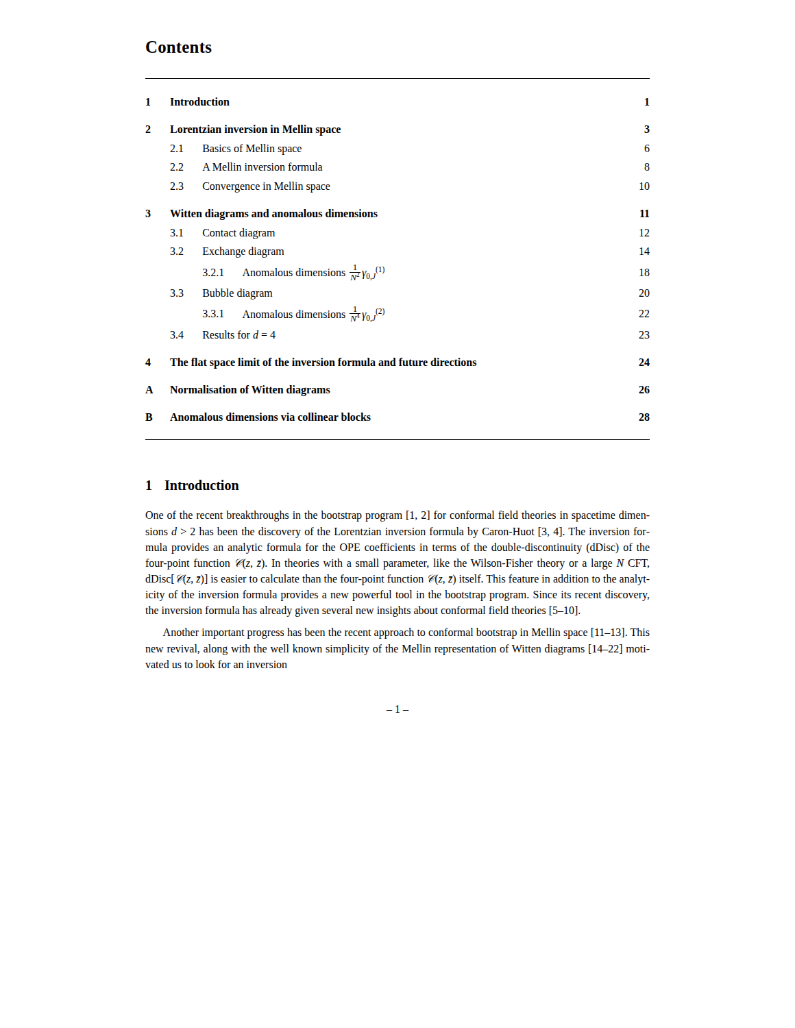Contents
1 Introduction 1
2 Lorentzian inversion in Mellin space 3
2.1 Basics of Mellin space 6
2.2 A Mellin inversion formula 8
2.3 Convergence in Mellin space 10
3 Witten diagrams and anomalous dimensions 11
3.1 Contact diagram 12
3.2 Exchange diagram 14
3.2.1 Anomalous dimensions 1 N2 γ0,J(1) 18
3.3 Bubble diagram 20
3.3.1 Anomalous dimensions 1 N4 γ0,J(2) 22
3.4 Results for d = 4 23
4 The flat space limit of the inversion formula and future directions 24
A Normalisation of Witten diagrams 26
B Anomalous dimensions via collinear blocks 28
1 Introduction
One of the recent breakthroughs in the bootstrap program [1, 2] for conformal field theories in spacetime dimensions d > 2 has been the discovery of the Lorentzian inversion formula by Caron-Huot [3, 4]. The inversion formula provides an analytic formula for the OPE coefficients in terms of the double-discontinuity (dDisc) of the four-point function 𝒞(z, z̄). In theories with a small parameter, like the Wilson-Fisher theory or a large N CFT, dDisc[𝒞(z, z̄)] is easier to calculate than the four-point function 𝒞(z, z̄) itself. This feature in addition to the analyticity of the inversion formula provides a new powerful tool in the bootstrap program. Since its recent discovery, the inversion formula has already given several new insights about conformal field theories [5–10].
Another important progress has been the recent approach to conformal bootstrap in Mellin space [11–13]. This new revival, along with the well known simplicity of the Mellin representation of Witten diagrams [14–22] motivated us to look for an inversion
– 1 –